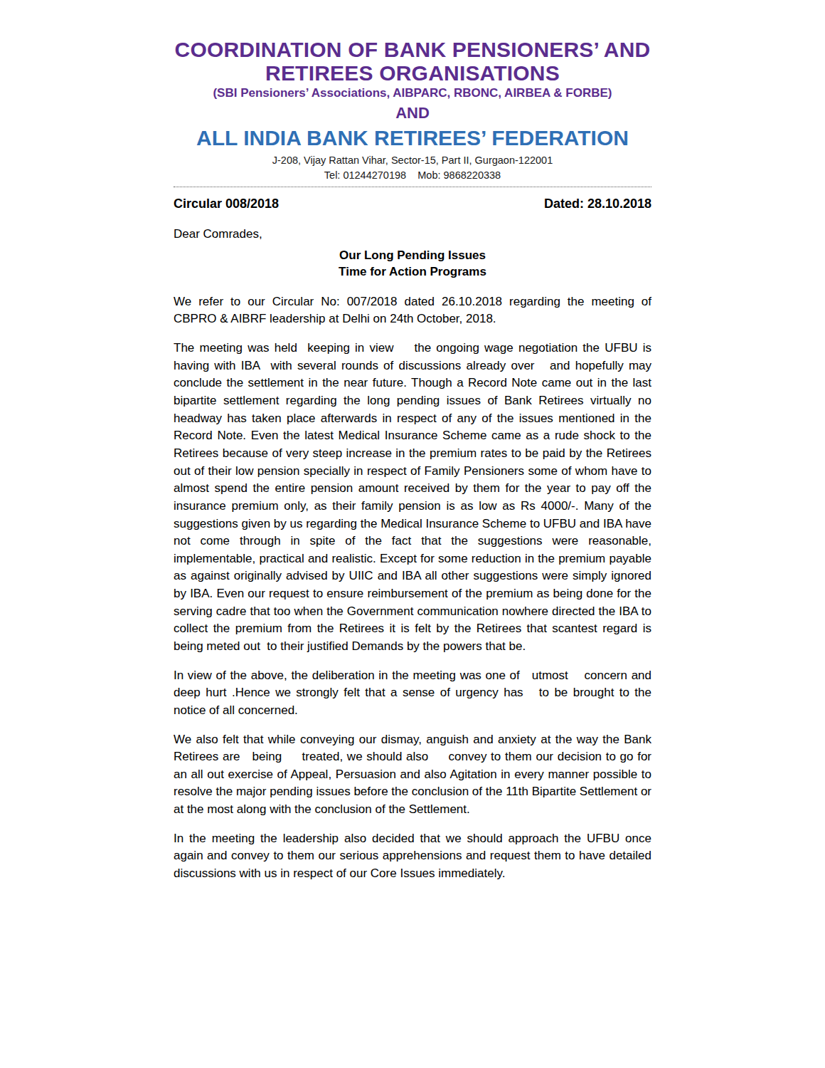COORDINATION OF BANK PENSIONERS’ AND RETIREES ORGANISATIONS
(SBI Pensioners’ Associations, AIBPARC, RBONC, AIRBEA & FORBE)
AND
ALL INDIA BANK RETIREES’ FEDERATION
J-208, Vijay Rattan Vihar, Sector-15, Part II, Gurgaon-122001 Tel: 01244270198 Mob: 9868220338
Circular 008/2018
Dated: 28.10.2018
Dear Comrades,
Our Long Pending Issues Time for Action Programs
We refer to our Circular No: 007/2018 dated 26.10.2018 regarding the meeting of CBPRO & AIBRF leadership at Delhi on 24th October, 2018.
The meeting was held keeping in view the ongoing wage negotiation the UFBU is having with IBA with several rounds of discussions already over and hopefully may conclude the settlement in the near future. Though a Record Note came out in the last bipartite settlement regarding the long pending issues of Bank Retirees virtually no headway has taken place afterwards in respect of any of the issues mentioned in the Record Note. Even the latest Medical Insurance Scheme came as a rude shock to the Retirees because of very steep increase in the premium rates to be paid by the Retirees out of their low pension specially in respect of Family Pensioners some of whom have to almost spend the entire pension amount received by them for the year to pay off the insurance premium only, as their family pension is as low as Rs 4000/-. Many of the suggestions given by us regarding the Medical Insurance Scheme to UFBU and IBA have not come through in spite of the fact that the suggestions were reasonable, implementable, practical and realistic. Except for some reduction in the premium payable as against originally advised by UIIC and IBA all other suggestions were simply ignored by IBA. Even our request to ensure reimbursement of the premium as being done for the serving cadre that too when the Government communication nowhere directed the IBA to collect the premium from the Retirees it is felt by the Retirees that scantest regard is being meted out to their justified Demands by the powers that be.
In view of the above, the deliberation in the meeting was one of utmost concern and deep hurt .Hence we strongly felt that a sense of urgency has to be brought to the notice of all concerned.
We also felt that while conveying our dismay, anguish and anxiety at the way the Bank Retirees are being treated, we should also convey to them our decision to go for an all out exercise of Appeal, Persuasion and also Agitation in every manner possible to resolve the major pending issues before the conclusion of the 11th Bipartite Settlement or at the most along with the conclusion of the Settlement.
In the meeting the leadership also decided that we should approach the UFBU once again and convey to them our serious apprehensions and request them to have detailed discussions with us in respect of our Core Issues immediately.